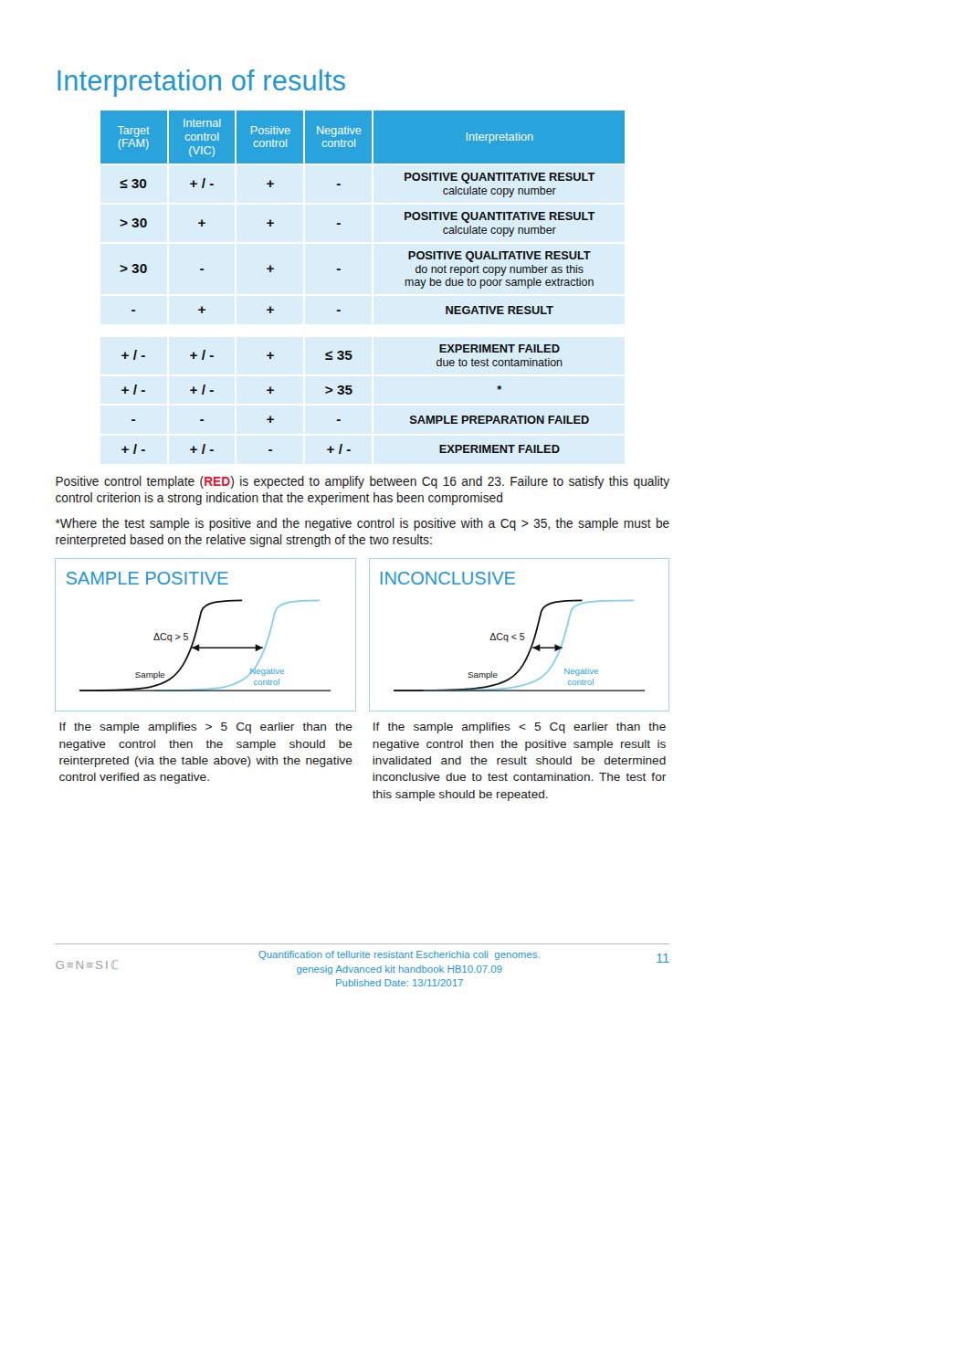Interpretation of results
| Target (FAM) | Internal control (VIC) | Positive control | Negative control | Interpretation |
| --- | --- | --- | --- | --- |
| ≤ 30 | + / - | + | - | POSITIVE QUANTITATIVE RESULT calculate copy number |
| > 30 | + | + | - | POSITIVE QUANTITATIVE RESULT calculate copy number |
| > 30 | - | + | - | POSITIVE QUALITATIVE RESULT do not report copy number as this may be due to poor sample extraction |
| - | + | + | - | NEGATIVE RESULT |
| + / - | + / - | + | ≤ 35 | EXPERIMENT FAILED due to test contamination |
| + / - | + / - | + | > 35 | * |
| - | - | + | - | SAMPLE PREPARATION FAILED |
| + / - | + / - | - | + / - | EXPERIMENT FAILED |
Positive control template (RED) is expected to amplify between Cq 16 and 23. Failure to satisfy this quality control criterion is a strong indication that the experiment has been compromised
*Where the test sample is positive and the negative control is positive with a Cq > 35, the sample must be reinterpreted based on the relative signal strength of the two results:
SAMPLE POSITIVE
ΔCq > 5 Sample Negative control
INCONCLUSIVE
ΔCq < 5 Sample Negative control
If the sample amplifies > 5 Cq earlier than the negative control then the sample should be reinterpreted (via the table above) with the negative control verified as negative.
If the sample amplifies < 5 Cq earlier than the negative control then the positive sample result is invalidated and the result should be determined inconclusive due to test contamination. The test for this sample should be repeated.
G≡N≡SIℂ
Quantification of tellurite resistant Escherichia coli genomes.
genesig Advanced kit handbook HB10.07.09
Published Date: 13/11/2017
11